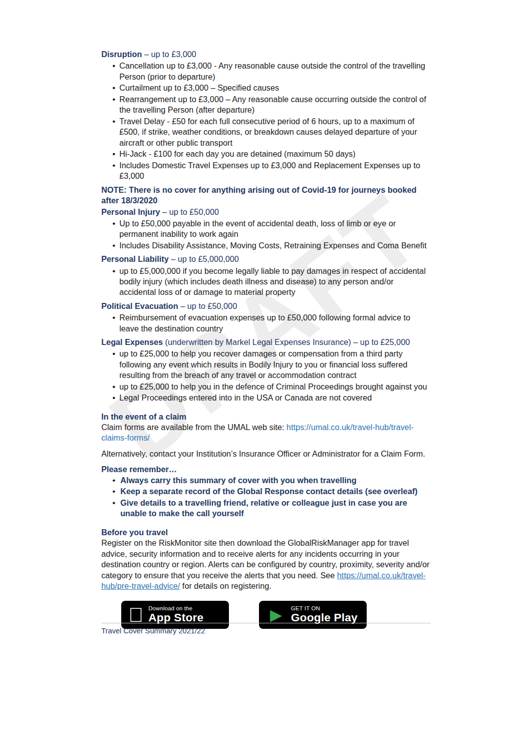DRAFT
Disruption – up to £3,000
Cancellation up to £3,000 - Any reasonable cause outside the control of the travelling Person (prior to departure)
Curtailment up to £3,000 – Specified causes
Rearrangement up to £3,000 – Any reasonable cause occurring outside the control of the travelling Person (after departure)
Travel Delay - £50 for each full consecutive period of 6 hours, up to a maximum of £500, if strike, weather conditions, or breakdown causes delayed departure of your aircraft or other public transport
Hi-Jack - £100 for each day you are detained (maximum 50 days)
Includes Domestic Travel Expenses up to £3,000 and Replacement Expenses up to £3,000
NOTE: There is no cover for anything arising out of Covid-19 for journeys booked after 18/3/2020
Personal Injury – up to £50,000
Up to £50,000 payable in the event of accidental death, loss of limb or eye or permanent inability to work again
Includes Disability Assistance, Moving Costs, Retraining Expenses and Coma Benefit
Personal Liability – up to £5,000,000
up to £5,000,000 if you become legally liable to pay damages in respect of accidental bodily injury (which includes death illness and disease) to any person and/or accidental loss of or damage to material property
Political Evacuation – up to £50,000
Reimbursement of evacuation expenses up to £50,000 following formal advice to leave the destination country
Legal Expenses (underwritten by Markel Legal Expenses Insurance) – up to £25,000
up to £25,000 to help you recover damages or compensation from a third party following any event which results in Bodily Injury to you or financial loss suffered resulting from the breach of any travel or accommodation contract
up to £25,000 to help you in the defence of Criminal Proceedings brought against you
Legal Proceedings entered into in the USA or Canada are not covered
In the event of a claim
Claim forms are available from the UMAL web site: https://umal.co.uk/travel-hub/travel-claims-forms/
Alternatively, contact your Institution’s Insurance Officer or Administrator for a Claim Form.
Please remember…
Always carry this summary of cover with you when travelling
Keep a separate record of the Global Response contact details (see overleaf)
Give details to a travelling friend, relative or colleague just in case you are unable to make the call yourself
Before you travel
Register on the RiskMonitor site then download the GlobalRiskManager app for travel advice, security information and to receive alerts for any incidents occurring in your destination country or region. Alerts can be configured by country, proximity, severity and/or category to ensure that you receive the alerts that you need. See https://umal.co.uk/travel-hub/pre-travel-advice/ for details on registering.

Download on the App Store
►
GET IT ON Google Play
Travel Cover Summary 2021/22